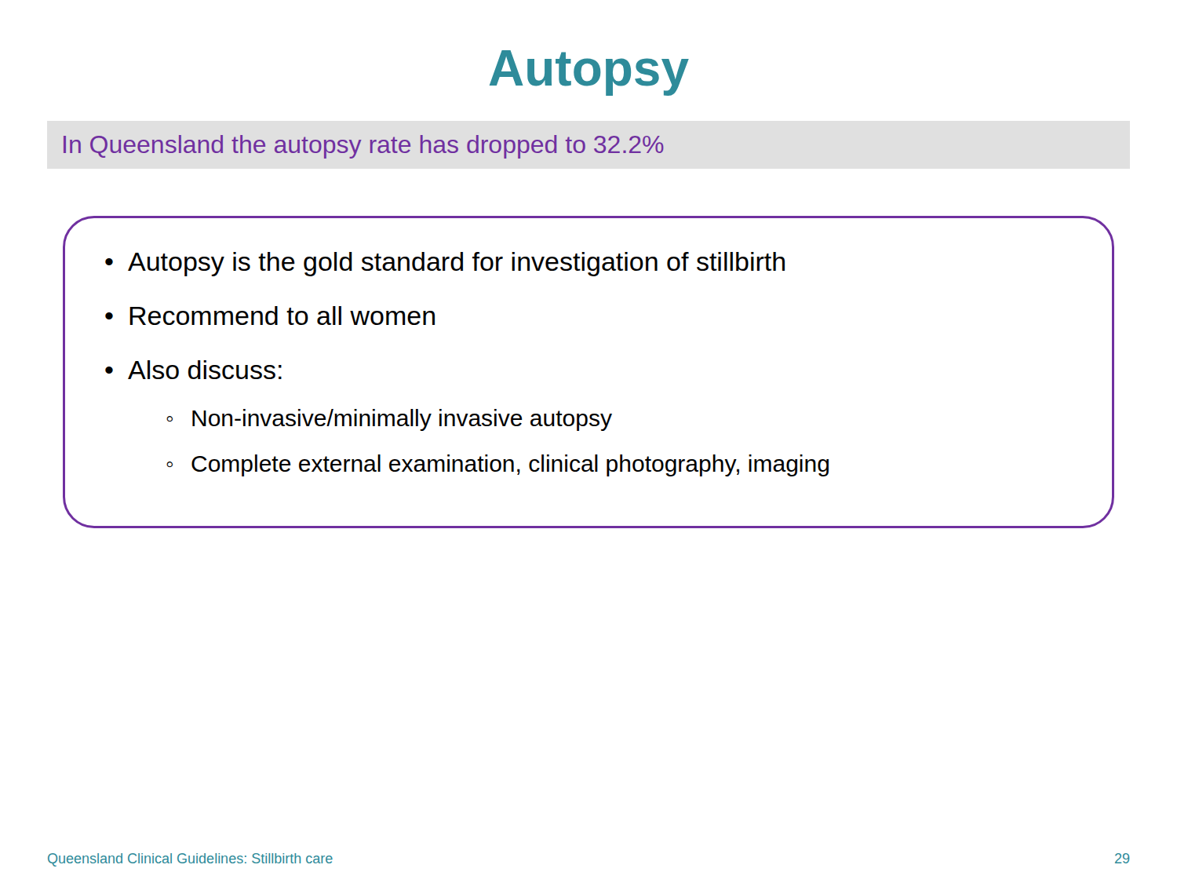Autopsy
In Queensland the autopsy rate has dropped to 32.2%
Autopsy is the gold standard for investigation of stillbirth
Recommend to all women
Also discuss:
Non-invasive/minimally invasive autopsy
Complete external examination, clinical photography, imaging
Queensland Clinical Guidelines: Stillbirth care 29